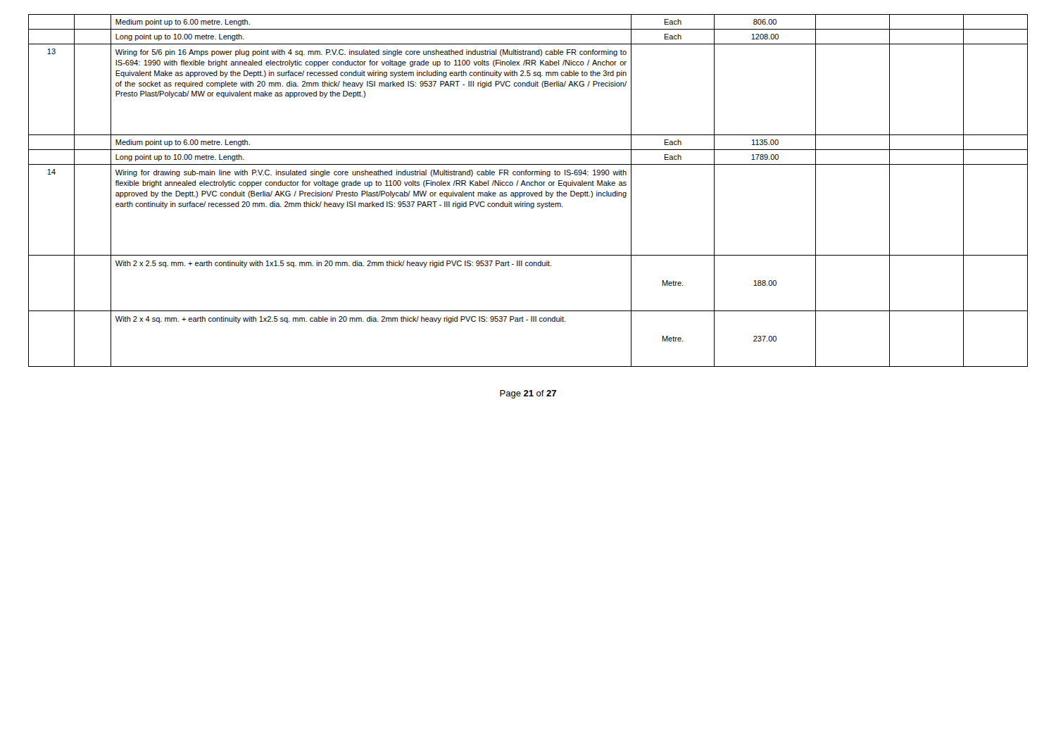| | | Medium point up to 6.00 metre. Length. | Each | 806.00 | | | |
| | | Long point up to 10.00 metre. Length. | Each | 1208.00 | | | |
| 13 | | Wiring for 5/6 pin 16 Amps power plug point with 4 sq. mm. P.V.C. insulated single core unsheathed industrial (Multistrand) cable FR conforming to IS-694: 1990 with flexible bright annealed electrolytic copper conductor for voltage grade up to 1100 volts (Finolex /RR Kabel /Nicco / Anchor or Equivalent Make as approved by the Deptt.) in surface/ recessed conduit wiring system including earth continuity with 2.5 sq. mm cable to the 3rd pin of the socket as required complete with 20 mm. dia. 2mm thick/ heavy ISI marked IS: 9537 PART - III rigid PVC conduit (Berlia/ AKG / Precision/ Presto Plast/Polycab/ MW or equivalent make as approved by the Deptt.) | | | | | |
| | | Medium point up to 6.00 metre. Length. | Each | 1135.00 | | | |
| | | Long point up to 10.00 metre. Length. | Each | 1789.00 | | | |
| 14 | | Wiring for drawing sub-main line with P.V.C. insulated single core unsheathed industrial (Multistrand) cable FR conforming to IS-694: 1990 with flexible bright annealed electrolytic copper conductor for voltage grade up to 1100 volts (Finolex /RR Kabel /Nicco / Anchor or Equivalent Make as approved by the Deptt.) PVC conduit (Berlia/ AKG / Precision/ Presto Plast/Polycab/ MW or equivalent make as approved by the Deptt.) including earth continuity in surface/ recessed 20 mm. dia. 2mm thick/ heavy ISI marked IS: 9537 PART - III rigid PVC conduit wiring system. | | | | | |
| | | With 2 x 2.5 sq. mm. + earth continuity with 1x1.5 sq. mm. in 20 mm. dia. 2mm thick/ heavy rigid PVC IS: 9537 Part - III conduit. | Metre. | 188.00 | | | |
| | | With 2 x 4 sq. mm. + earth continuity with 1x2.5 sq. mm. cable in 20 mm. dia. 2mm thick/ heavy rigid PVC IS: 9537 Part - III conduit. | Metre. | 237.00 | | | |
Page 21 of 27